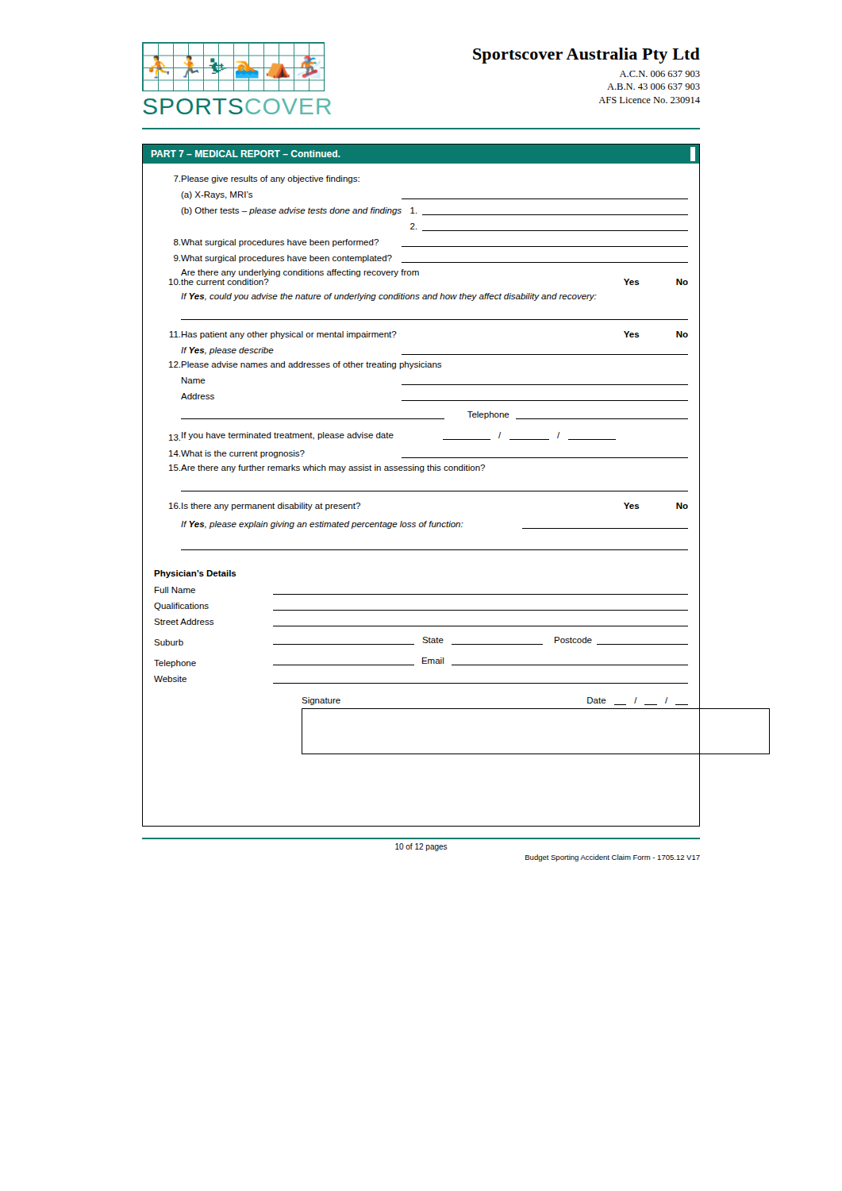⛹🏃⛷🏊⛺🏂
TM
SPORTSCOVER
Sportscover Australia Pty Ltd
A.C.N. 006 637 903
A.B.N. 43 006 637 903
AFS Licence No. 230914
PART 7 – MEDICAL REPORT – Continued.
| 7. | Please give results of any objective findings: |
| | (a) X-Rays, MRI’s | |
| | (b) Other tests – please advise tests done and findings | 1. | |
| | | 2. | |
| 8. | What surgical procedures have been performed? | |
| 9. | What surgical procedures have been contemplated? | |
| 10. | Are there any underlying conditions affecting recovery from the current condition? | Yes No |
| | If Yes , could you advise the nature of underlying conditions and how they affect disability and recovery: |
| 11. | Has patient any other physical or mental impairment? | Yes No |
| | If Yes , please describe | |
| 12. | Please advise names and addresses of other treating physicians |
| | Name | |
| | Address | |
| | / / Telephone / / |
| 13. | / If you have terminated treatment, please advise date / / / / / / / / |
| 14. | What is the current prognosis? | |
| 15. | Are there any further remarks which may assist in assessing this condition? |
| 16. | Is there any permanent disability at present? | Yes No |
| | / If Yes , please explain giving an estimated percentage loss of function: / / |
Physician’s Details
| Full Name | |
| Qualifications | |
| Street Address | |
| Suburb | / / State / / Postcode / / |
| Telephone | / / Email / / |
| Website | |
Signature Date / /
10 of 12 pages
Budget Sporting Accident Claim Form - 1705.12 V17